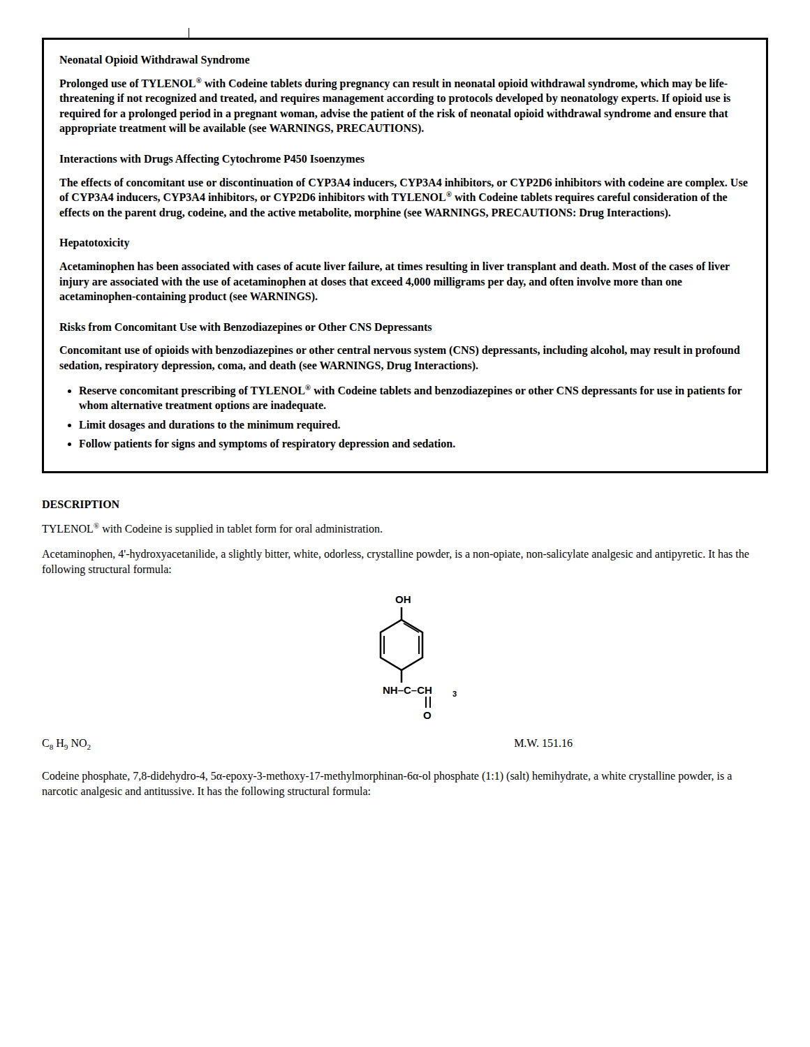Neonatal Opioid Withdrawal Syndrome
Prolonged use of TYLENOL® with Codeine tablets during pregnancy can result in neonatal opioid withdrawal syndrome, which may be life-threatening if not recognized and treated, and requires management according to protocols developed by neonatology experts. If opioid use is required for a prolonged period in a pregnant woman, advise the patient of the risk of neonatal opioid withdrawal syndrome and ensure that appropriate treatment will be available (see WARNINGS, PRECAUTIONS).
Interactions with Drugs Affecting Cytochrome P450 Isoenzymes
The effects of concomitant use or discontinuation of CYP3A4 inducers, CYP3A4 inhibitors, or CYP2D6 inhibitors with codeine are complex. Use of CYP3A4 inducers, CYP3A4 inhibitors, or CYP2D6 inhibitors with TYLENOL® with Codeine tablets requires careful consideration of the effects on the parent drug, codeine, and the active metabolite, morphine (see WARNINGS, PRECAUTIONS: Drug Interactions).
Hepatotoxicity
Acetaminophen has been associated with cases of acute liver failure, at times resulting in liver transplant and death. Most of the cases of liver injury are associated with the use of acetaminophen at doses that exceed 4,000 milligrams per day, and often involve more than one acetaminophen-containing product (see WARNINGS).
Risks from Concomitant Use with Benzodiazepines or Other CNS Depressants
Concomitant use of opioids with benzodiazepines or other central nervous system (CNS) depressants, including alcohol, may result in profound sedation, respiratory depression, coma, and death (see WARNINGS, Drug Interactions).
Reserve concomitant prescribing of TYLENOL® with Codeine tablets and benzodiazepines or other CNS depressants for use in patients for whom alternative treatment options are inadequate.
Limit dosages and durations to the minimum required.
Follow patients for signs and symptoms of respiratory depression and sedation.
DESCRIPTION
TYLENOL® with Codeine is supplied in tablet form for oral administration.
Acetaminophen, 4'-hydroxyacetanilide, a slightly bitter, white, odorless, crystalline powder, is a non-opiate, non-salicylate analgesic and antipyretic. It has the following structural formula:
OH NH–C–CH 3 O
C8 H9 NO2 M.W. 151.16
Codeine phosphate, 7,8-didehydro-4, 5α-epoxy-3-methoxy-17-methylmorphinan-6α-ol phosphate (1:1) (salt) hemihydrate, a white crystalline powder, is a narcotic analgesic and antitussive. It has the following structural formula: